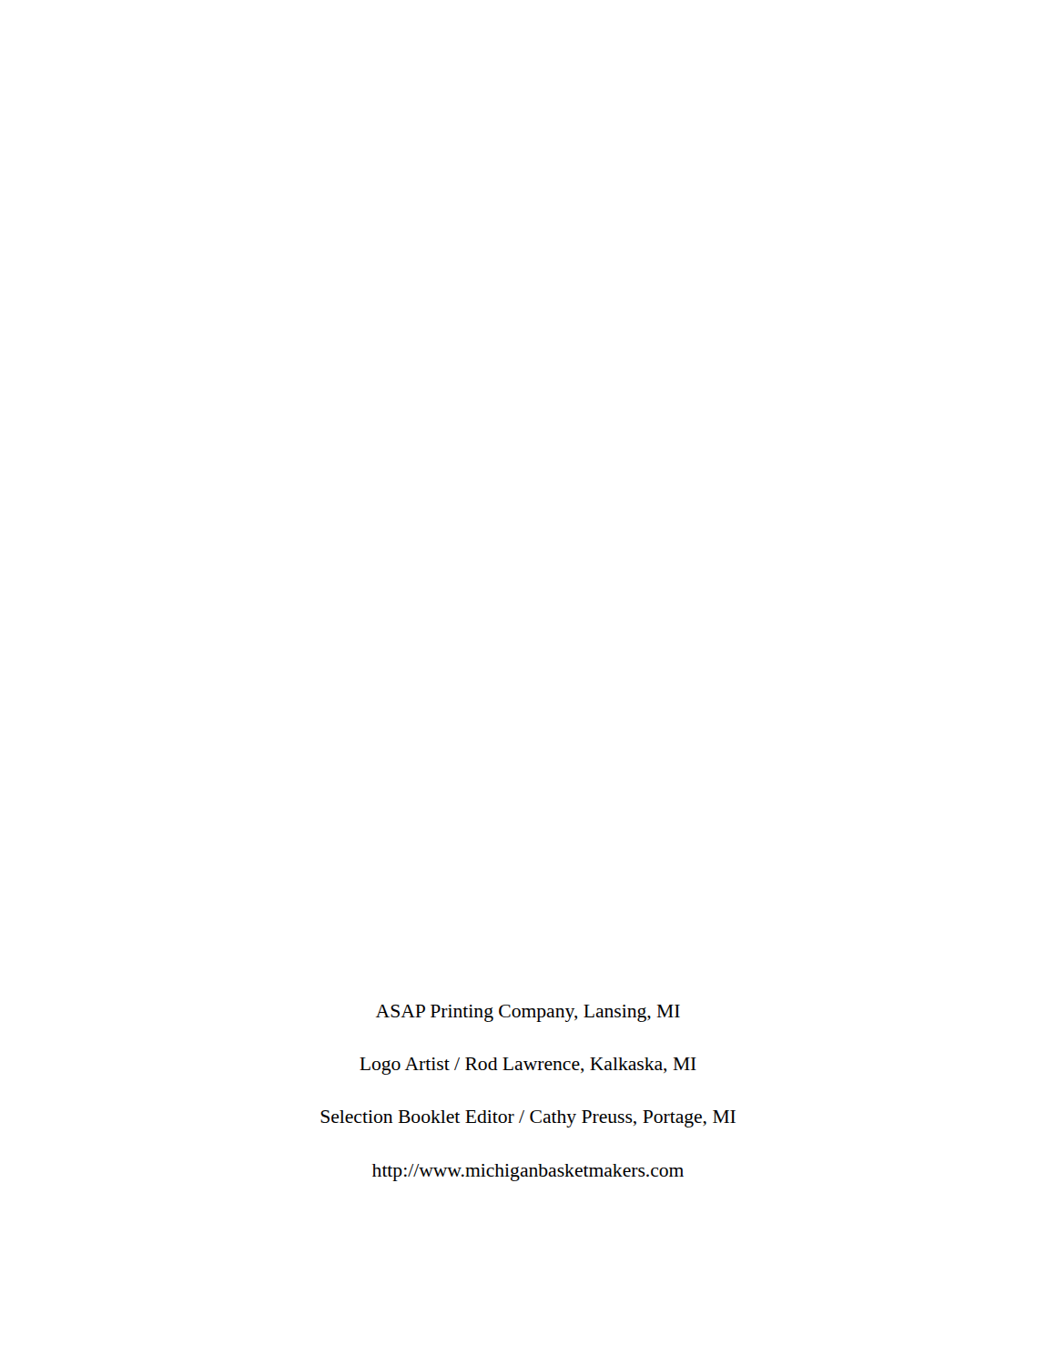ASAP Printing Company, Lansing, MI
Logo Artist / Rod Lawrence, Kalkaska, MI
Selection Booklet Editor / Cathy Preuss, Portage, MI
http://www.michiganbasketmakers.com